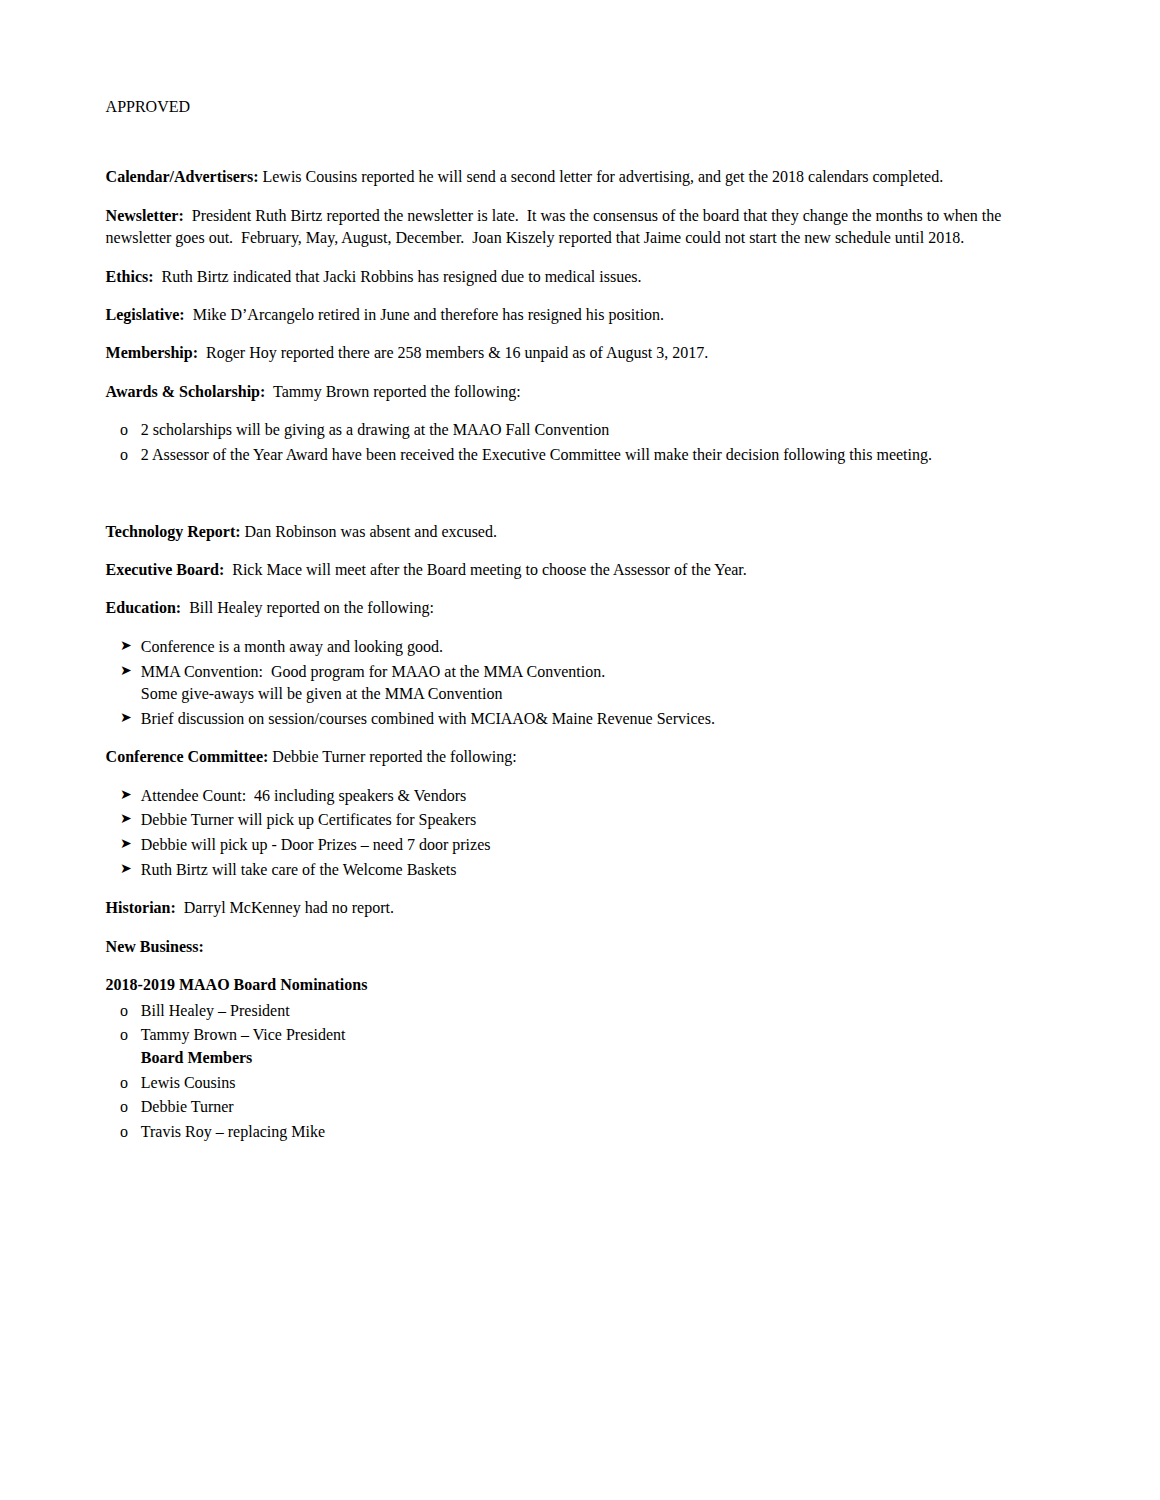APPROVED
Calendar/Advertisers: Lewis Cousins reported he will send a second letter for advertising, and get the 2018 calendars completed.
Newsletter: President Ruth Birtz reported the newsletter is late. It was the consensus of the board that they change the months to when the newsletter goes out. February, May, August, December. Joan Kiszely reported that Jaime could not start the new schedule until 2018.
Ethics: Ruth Birtz indicated that Jacki Robbins has resigned due to medical issues.
Legislative: Mike D’Arcangelo retired in June and therefore has resigned his position.
Membership: Roger Hoy reported there are 258 members & 16 unpaid as of August 3, 2017.
Awards & Scholarship: Tammy Brown reported the following:
2 scholarships will be giving as a drawing at the MAAO Fall Convention
2 Assessor of the Year Award have been received the Executive Committee will make their decision following this meeting.
Technology Report: Dan Robinson was absent and excused.
Executive Board: Rick Mace will meet after the Board meeting to choose the Assessor of the Year.
Education: Bill Healey reported on the following:
Conference is a month away and looking good.
MMA Convention: Good program for MAAO at the MMA Convention.
Some give-aways will be given at the MMA Convention
Brief discussion on session/courses combined with MCIAAO& Maine Revenue Services.
Conference Committee: Debbie Turner reported the following:
Attendee Count: 46 including speakers & Vendors
Debbie Turner will pick up Certificates for Speakers
Debbie will pick up - Door Prizes – need 7 door prizes
Ruth Birtz will take care of the Welcome Baskets
Historian: Darryl McKenney had no report.
New Business:
2018-2019 MAAO Board Nominations
Bill Healey – President
Tammy Brown – Vice President
Board Members
Lewis Cousins
Debbie Turner
Travis Roy – replacing Mike